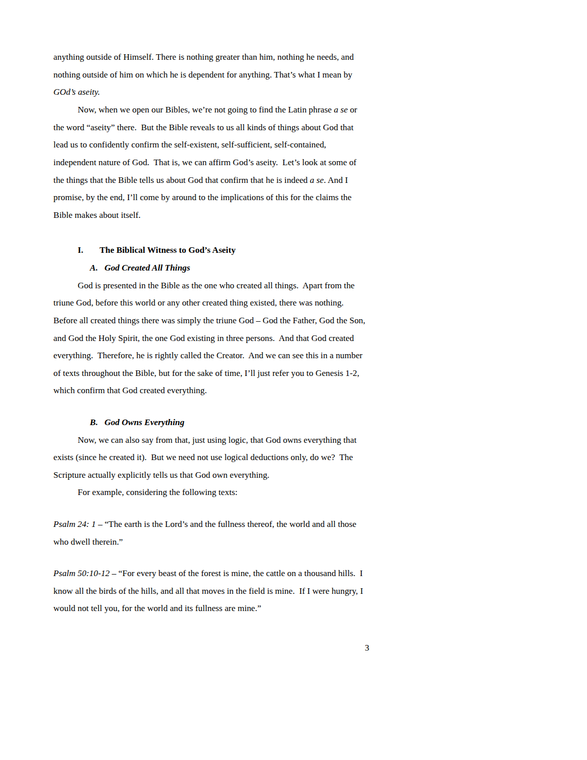anything outside of Himself. There is nothing greater than him, nothing he needs, and nothing outside of him on which he is dependent for anything. That’s what I mean by GOd’s aseity.
Now, when we open our Bibles, we’re not going to find the Latin phrase a se or the word “aseity” there. But the Bible reveals to us all kinds of things about God that lead us to confidently confirm the self-existent, self-sufficient, self-contained, independent nature of God. That is, we can affirm God’s aseity. Let’s look at some of the things that the Bible tells us about God that confirm that he is indeed a se. And I promise, by the end, I’ll come by around to the implications of this for the claims the Bible makes about itself.
I. The Biblical Witness to God’s Aseity
A. God Created All Things
God is presented in the Bible as the one who created all things. Apart from the triune God, before this world or any other created thing existed, there was nothing. Before all created things there was simply the triune God – God the Father, God the Son, and God the Holy Spirit, the one God existing in three persons. And that God created everything. Therefore, he is rightly called the Creator. And we can see this in a number of texts throughout the Bible, but for the sake of time, I’ll just refer you to Genesis 1-2, which confirm that God created everything.
B. God Owns Everything
Now, we can also say from that, just using logic, that God owns everything that exists (since he created it). But we need not use logical deductions only, do we? The Scripture actually explicitly tells us that God own everything.
For example, considering the following texts:
Psalm 24: 1 – “The earth is the Lord’s and the fullness thereof, the world and all those who dwell therein.”
Psalm 50:10-12 – “For every beast of the forest is mine, the cattle on a thousand hills. I know all the birds of the hills, and all that moves in the field is mine. If I were hungry, I would not tell you, for the world and its fullness are mine.”
3